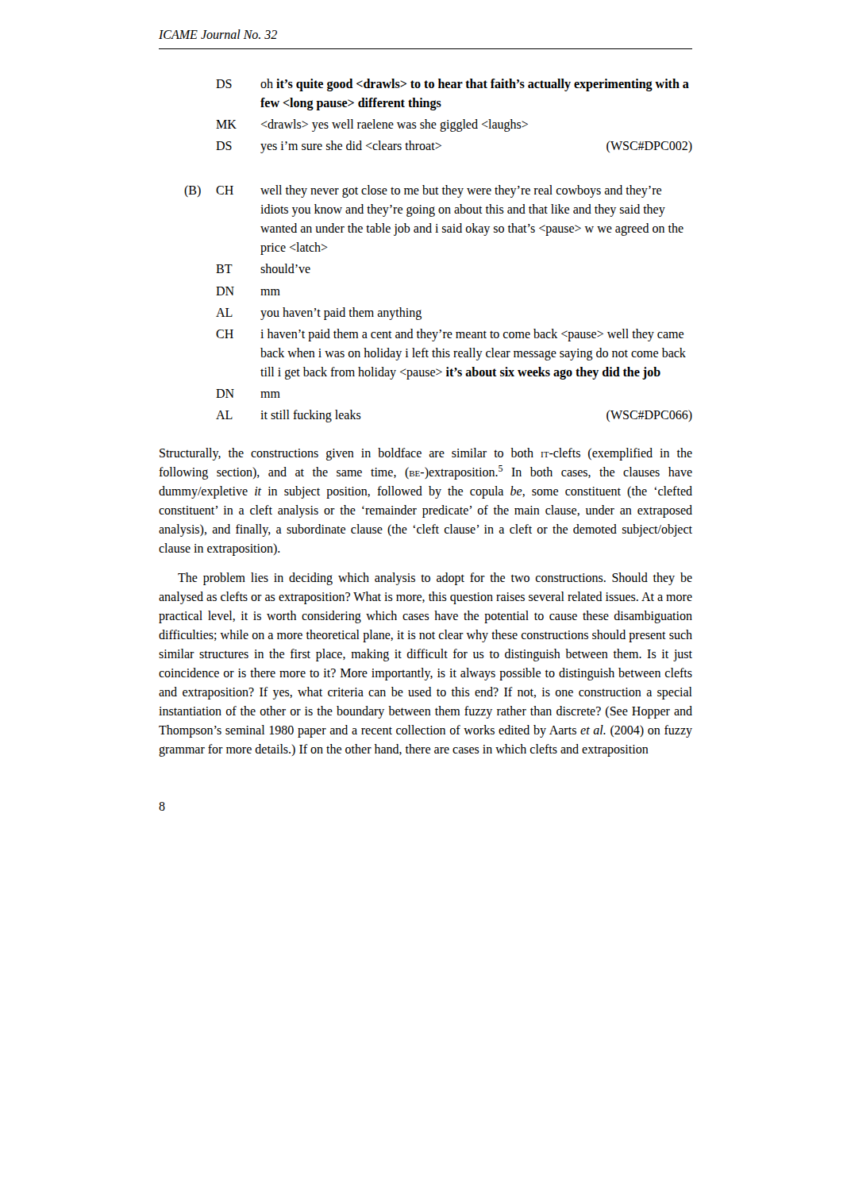ICAME Journal No. 32
DS oh it’s quite good <drawls> to to hear that faith’s actually experimenting with a few <long pause> different things
MK <drawls> yes well raelene was she giggled <laughs>
DS yes i’m sure she did <clears throat> (WSC#DPC002)
(B) CH well they never got close to me but they were they’re real cowboys and they’re idiots you know and they’re going on about this and that like and they said they wanted an under the table job and i said okay so that’s <pause> w we agreed on the price <latch>
BT should’ve
DN mm
AL you haven’t paid them anything
CH i haven’t paid them a cent and they’re meant to come back <pause> well they came back when i was on holiday i left this really clear message saying do not come back till i get back from holiday <pause> it’s about six weeks ago they did the job
DN mm
AL it still fucking leaks (WSC#DPC066)
Structurally, the constructions given in boldface are similar to both it-clefts (exemplified in the following section), and at the same time, (be-)extraposition.5 In both cases, the clauses have dummy/expletive it in subject position, followed by the copula be, some constituent (the ‘clefted constituent’ in a cleft analysis or the ‘remainder predicate’ of the main clause, under an extraposed analysis), and finally, a subordinate clause (the ‘cleft clause’ in a cleft or the demoted subject/object clause in extraposition).
The problem lies in deciding which analysis to adopt for the two constructions. Should they be analysed as clefts or as extraposition? What is more, this question raises several related issues. At a more practical level, it is worth considering which cases have the potential to cause these disambiguation difficulties; while on a more theoretical plane, it is not clear why these constructions should present such similar structures in the first place, making it difficult for us to distinguish between them. Is it just coincidence or is there more to it? More importantly, is it always possible to distinguish between clefts and extraposition? If yes, what criteria can be used to this end? If not, is one construction a special instantiation of the other or is the boundary between them fuzzy rather than discrete? (See Hopper and Thompson’s seminal 1980 paper and a recent collection of works edited by Aarts et al. (2004) on fuzzy grammar for more details.) If on the other hand, there are cases in which clefts and extraposition
8